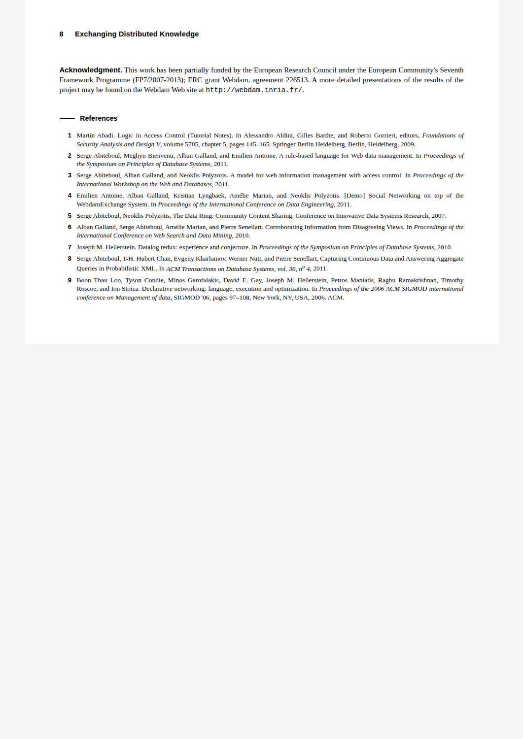8 Exchanging Distributed Knowledge
Acknowledgment. This work has been partially funded by the European Research Council under the European Community's Seventh Framework Programme (FP7/2007-2013); ERC grant Webdam, agreement 226513. A more detailed presentations of the results of the project may be found on the Webdam Web site at http://webdam.inria.fr/.
References
Martín Abadi. Logic in Access Control (Tutorial Notes). In Alessandro Aldini, Gilles Barthe, and Roberto Gorrieri, editors, Foundations of Security Analysis and Design V, volume 5705, chapter 5, pages 145–165. Springer Berlin Heidelberg, Berlin, Heidelberg, 2009.
Serge Abiteboul, Meghyn Bienvenu, Alban Galland, and Emilien Antoine. A rule-based language for Web data management. In Proceedings of the Symposium on Principles of Database Systems, 2011.
Serge Abiteboul, Alban Galland, and Neoklis Polyzotis. A model for web information management with access control. In Proceedings of the International Workshop on the Web and Databases, 2011.
Emilien Antoine, Alban Galland, Kristian Lyngbaek, Amélie Marian, and Neoklis Polyzotis. [Demo] Social Networking on top of the WebdamExchange System. In Proceedings of the International Conference on Data Engineering, 2011.
Serge Abiteboul, Neoklis Polyzotis, The Data Ring: Community Content Sharing, Conference on Innovative Data Systems Research, 2007.
Alban Galland, Serge Abiteboul, Amélie Marian, and Pierre Senellart. Corroborating Information from Disagreeing Views. In Proceedings of the International Conference on Web Search and Data Mining, 2010.
Joseph M. Hellerstein. Datalog redux: experience and conjecture. In Proceedings of the Symposium on Principles of Database Systems, 2010.
Serge Abiteboul, T-H. Hubert Chan, Evgeny Kharlamov, Werner Nutt, and Pierre Senellart, Capturing Continuous Data and Answering Aggregate Queries in Probabilistic XML. In ACM Transactions on Database Systems, vol. 36, no 4, 2011.
Boon Thau Loo, Tyson Condie, Minos Garofalakis, David E. Gay, Joseph M. Hellerstein, Petros Maniatis, Raghu Ramakrishnan, Timothy Roscoe, and Ion Stoica. Declarative networking: language, execution and optimization. In Proceedings of the 2006 ACM SIGMOD international conference on Management of data, SIGMOD '06, pages 97–108, New York, NY, USA, 2006. ACM.